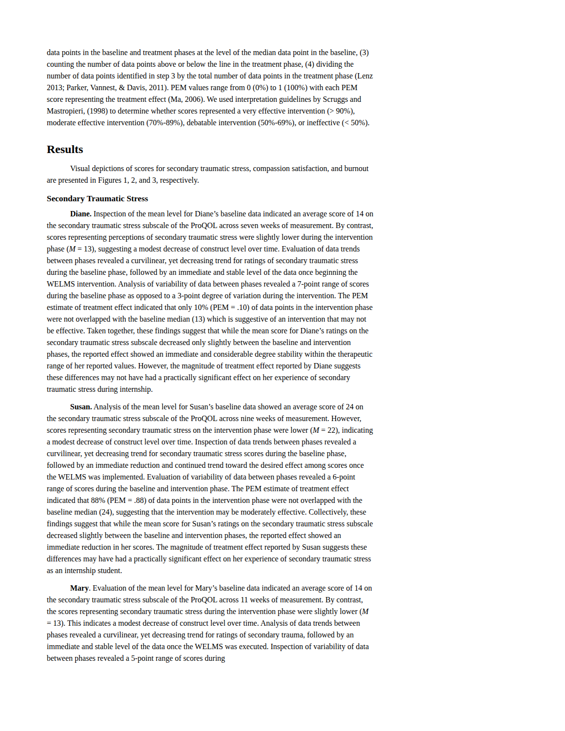data points in the baseline and treatment phases at the level of the median data point in the baseline, (3) counting the number of data points above or below the line in the treatment phase, (4) dividing the number of data points identified in step 3 by the total number of data points in the treatment phase (Lenz 2013; Parker, Vannest, & Davis, 2011). PEM values range from 0 (0%) to 1 (100%) with each PEM score representing the treatment effect (Ma, 2006). We used interpretation guidelines by Scruggs and Mastropieri, (1998) to determine whether scores represented a very effective intervention (> 90%), moderate effective intervention (70%-89%), debatable intervention (50%-69%), or ineffective (< 50%).
Results
Visual depictions of scores for secondary traumatic stress, compassion satisfaction, and burnout are presented in Figures 1, 2, and 3, respectively.
Secondary Traumatic Stress
Diane. Inspection of the mean level for Diane’s baseline data indicated an average score of 14 on the secondary traumatic stress subscale of the ProQOL across seven weeks of measurement. By contrast, scores representing perceptions of secondary traumatic stress were slightly lower during the intervention phase (M = 13), suggesting a modest decrease of construct level over time. Evaluation of data trends between phases revealed a curvilinear, yet decreasing trend for ratings of secondary traumatic stress during the baseline phase, followed by an immediate and stable level of the data once beginning the WELMS intervention. Analysis of variability of data between phases revealed a 7-point range of scores during the baseline phase as opposed to a 3-point degree of variation during the intervention. The PEM estimate of treatment effect indicated that only 10% (PEM = .10) of data points in the intervention phase were not overlapped with the baseline median (13) which is suggestive of an intervention that may not be effective. Taken together, these findings suggest that while the mean score for Diane’s ratings on the secondary traumatic stress subscale decreased only slightly between the baseline and intervention phases, the reported effect showed an immediate and considerable degree stability within the therapeutic range of her reported values. However, the magnitude of treatment effect reported by Diane suggests these differences may not have had a practically significant effect on her experience of secondary traumatic stress during internship.
Susan. Analysis of the mean level for Susan’s baseline data showed an average score of 24 on the secondary traumatic stress subscale of the ProQOL across nine weeks of measurement. However, scores representing secondary traumatic stress on the intervention phase were lower (M = 22), indicating a modest decrease of construct level over time. Inspection of data trends between phases revealed a curvilinear, yet decreasing trend for secondary traumatic stress scores during the baseline phase, followed by an immediate reduction and continued trend toward the desired effect among scores once the WELMS was implemented. Evaluation of variability of data between phases revealed a 6-point range of scores during the baseline and intervention phase. The PEM estimate of treatment effect indicated that 88% (PEM = .88) of data points in the intervention phase were not overlapped with the baseline median (24), suggesting that the intervention may be moderately effective. Collectively, these findings suggest that while the mean score for Susan’s ratings on the secondary traumatic stress subscale decreased slightly between the baseline and intervention phases, the reported effect showed an immediate reduction in her scores. The magnitude of treatment effect reported by Susan suggests these differences may have had a practically significant effect on her experience of secondary traumatic stress as an internship student.
Mary. Evaluation of the mean level for Mary’s baseline data indicated an average score of 14 on the secondary traumatic stress subscale of the ProQOL across 11 weeks of measurement. By contrast, the scores representing secondary traumatic stress during the intervention phase were slightly lower (M = 13). This indicates a modest decrease of construct level over time. Analysis of data trends between phases revealed a curvilinear, yet decreasing trend for ratings of secondary trauma, followed by an immediate and stable level of the data once the WELMS was executed. Inspection of variability of data between phases revealed a 5-point range of scores during